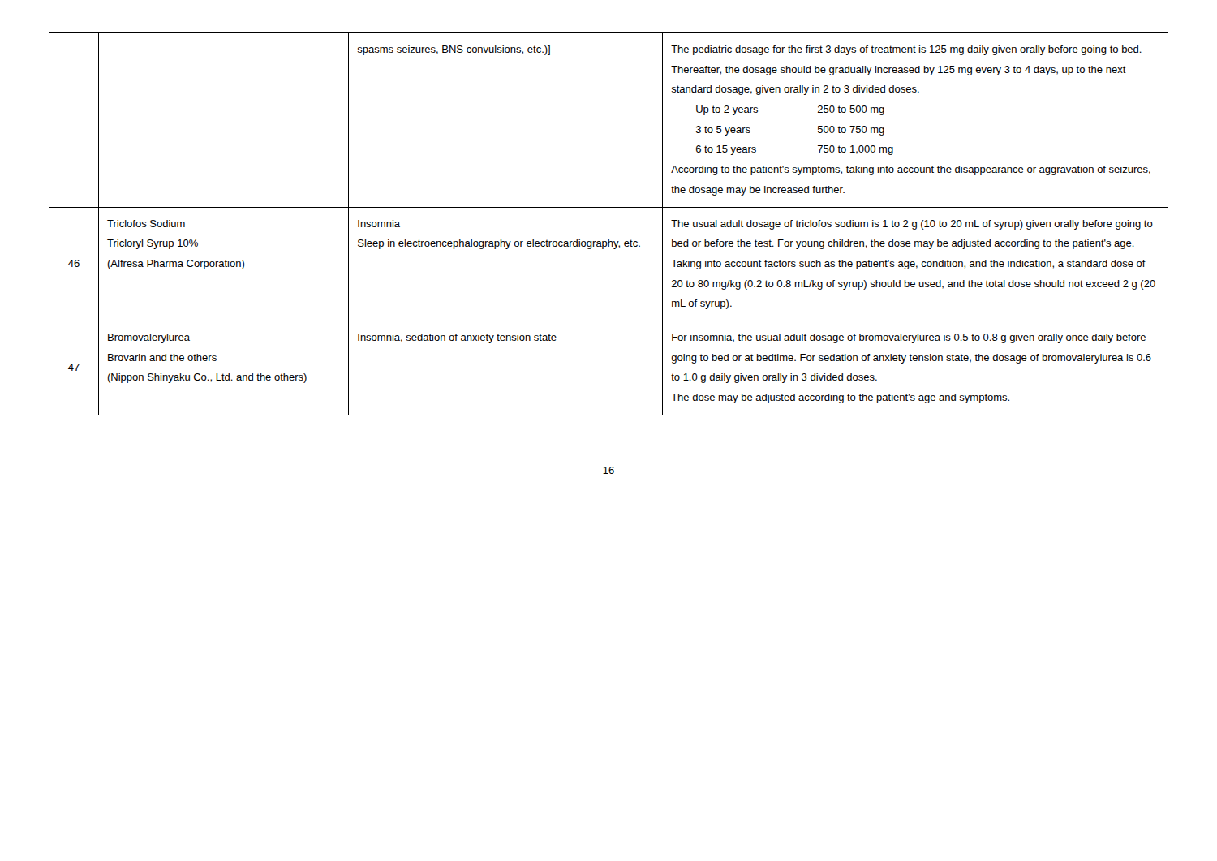| | | spasms seizures, BNS convulsions, etc.)] | The pediatric dosage for the first 3 days of treatment is 125 mg daily given orally before going to bed. Thereafter, the dosage should be gradually increased by 125 mg every 3 to 4 days, up to the next standard dosage, given orally in 2 to 3 divided doses. Up to 2 years 250 to 500 mg 3 to 5 years 500 to 750 mg 6 to 15 years 750 to 1,000 mg According to the patient's symptoms, taking into account the disappearance or aggravation of seizures, the dosage may be increased further. |
| 46 | Triclofos Sodium Tricloryl Syrup 10% (Alfresa Pharma Corporation) | Insomnia Sleep in electroencephalography or electrocardiography, etc. | The usual adult dosage of triclofos sodium is 1 to 2 g (10 to 20 mL of syrup) given orally before going to bed or before the test. For young children, the dose may be adjusted according to the patient's age. Taking into account factors such as the patient's age, condition, and the indication, a standard dose of 20 to 80 mg/kg (0.2 to 0.8 mL/kg of syrup) should be used, and the total dose should not exceed 2 g (20 mL of syrup). |
| 47 | Bromovalerylurea Brovarin and the others (Nippon Shinyaku Co., Ltd. and the others) | Insomnia, sedation of anxiety tension state | For insomnia, the usual adult dosage of bromovalerylurea is 0.5 to 0.8 g given orally once daily before going to bed or at bedtime. For sedation of anxiety tension state, the dosage of bromovalerylurea is 0.6 to 1.0 g daily given orally in 3 divided doses. The dose may be adjusted according to the patient's age and symptoms. |
16